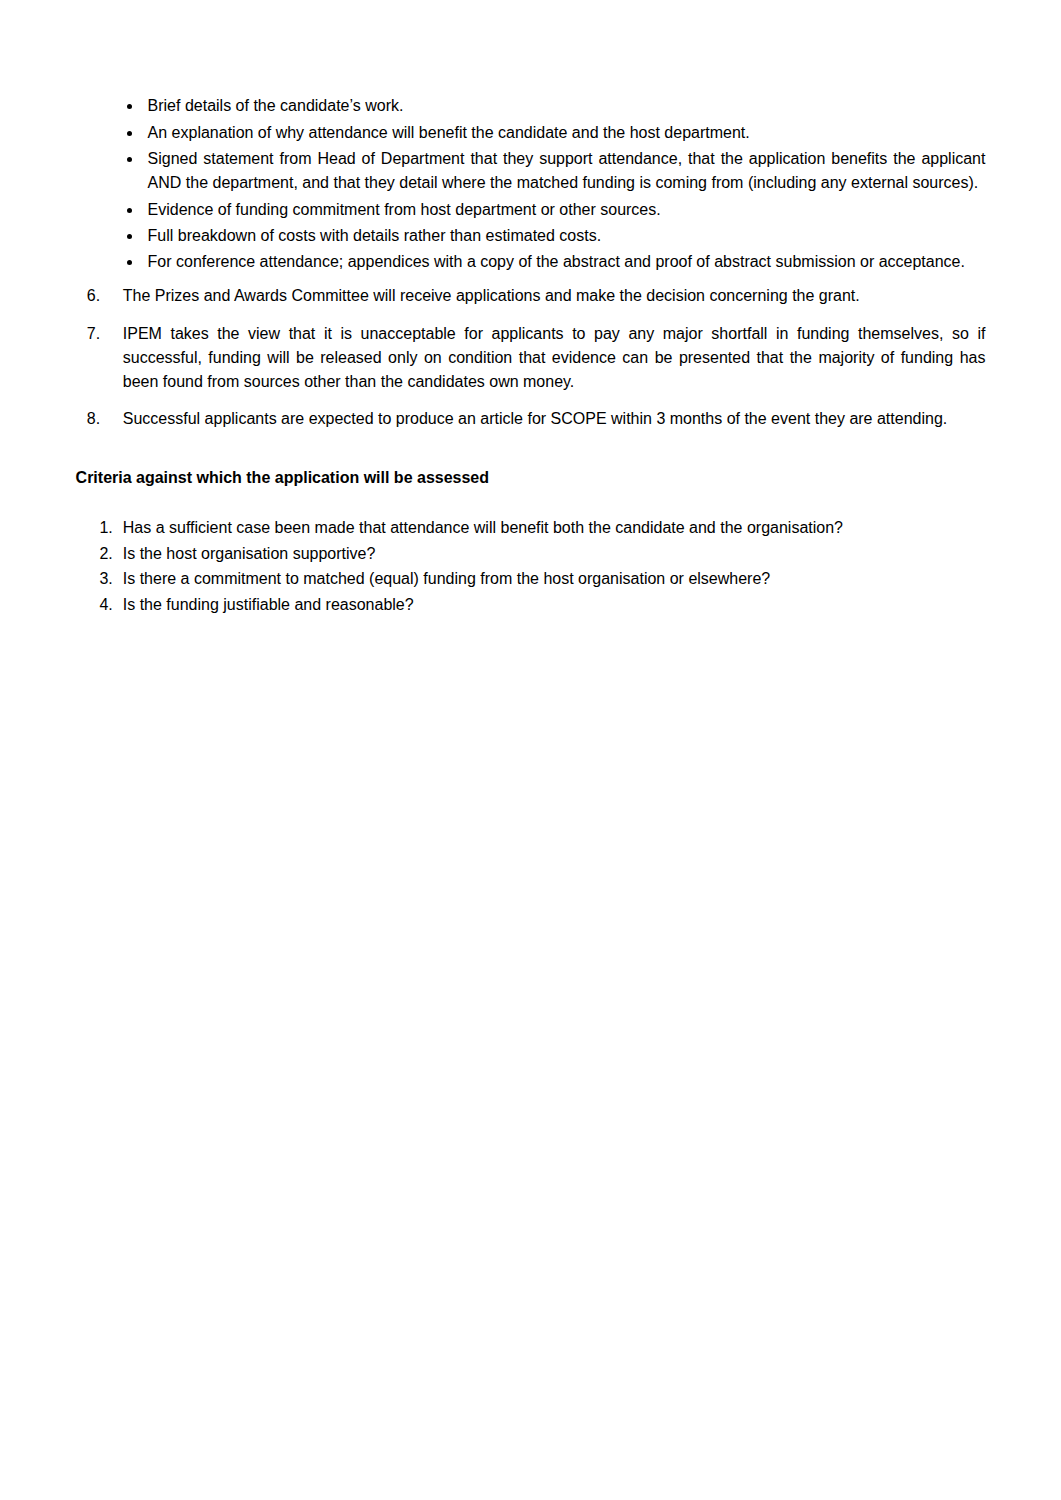Brief details of the candidate’s work.
An explanation of why attendance will benefit the candidate and the host department.
Signed statement from Head of Department that they support attendance, that the application benefits the applicant AND the department, and that they detail where the matched funding is coming from (including any external sources).
Evidence of funding commitment from host department or other sources.
Full breakdown of costs with details rather than estimated costs.
For conference attendance; appendices with a copy of the abstract and proof of abstract submission or acceptance.
The Prizes and Awards Committee will receive applications and make the decision concerning the grant.
IPEM takes the view that it is unacceptable for applicants to pay any major shortfall in funding themselves, so if successful, funding will be released only on condition that evidence can be presented that the majority of funding has been found from sources other than the candidates own money.
Successful applicants are expected to produce an article for SCOPE within 3 months of the event they are attending.
Criteria against which the application will be assessed
Has a sufficient case been made that attendance will benefit both the candidate and the organisation?
Is the host organisation supportive?
Is there a commitment to matched (equal) funding from the host organisation or elsewhere?
Is the funding justifiable and reasonable?